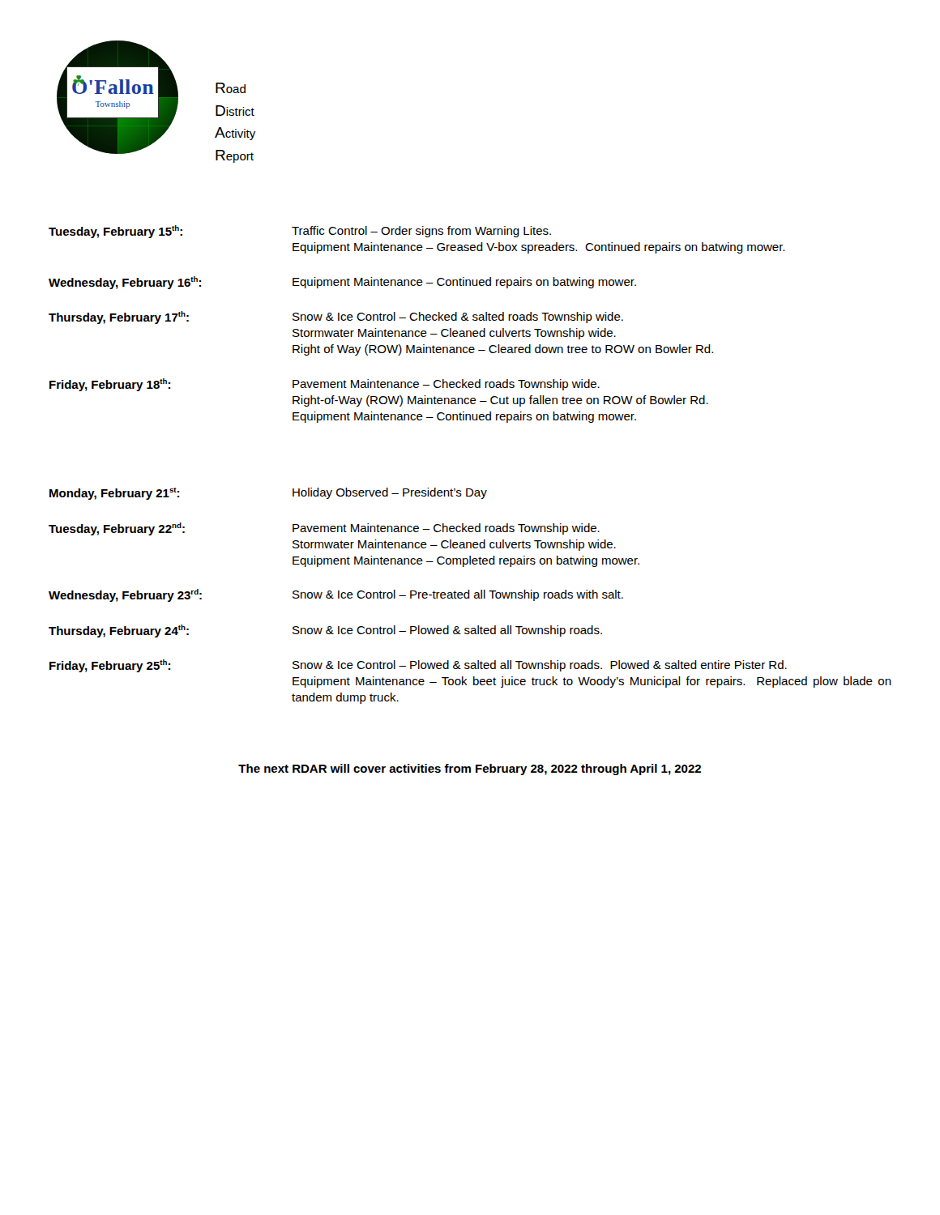☘ O'Fallon Township
Road
District
Activity
Report
| Tuesday, February 15 th : | Traffic Control – Order signs from Warning Lites. Equipment Maintenance – Greased V-box spreaders. Continued repairs on batwing mower. |
| Wednesday, February 16 th : | Equipment Maintenance – Continued repairs on batwing mower. |
| Thursday, February 17 th : | Snow & Ice Control – Checked & salted roads Township wide. Stormwater Maintenance – Cleaned culverts Township wide. Right of Way (ROW) Maintenance – Cleared down tree to ROW on Bowler Rd. |
| Friday, February 18 th : | Pavement Maintenance – Checked roads Township wide. Right-of-Way (ROW) Maintenance – Cut up fallen tree on ROW of Bowler Rd. Equipment Maintenance – Continued repairs on batwing mower. |
| Monday, February 21 st : | Holiday Observed – President’s Day |
| Tuesday, February 22 nd : | Pavement Maintenance – Checked roads Township wide. Stormwater Maintenance – Cleaned culverts Township wide. Equipment Maintenance – Completed repairs on batwing mower. |
| Wednesday, February 23 rd : | Snow & Ice Control – Pre-treated all Township roads with salt. |
| Thursday, February 24 th : | Snow & Ice Control – Plowed & salted all Township roads. |
| Friday, February 25 th : | Snow & Ice Control – Plowed & salted all Township roads. Plowed & salted entire Pister Rd. Equipment Maintenance – Took beet juice truck to Woody’s Municipal for repairs. Replaced plow blade on tandem dump truck. |
The next RDAR will cover activities from February 28, 2022 through April 1, 2022